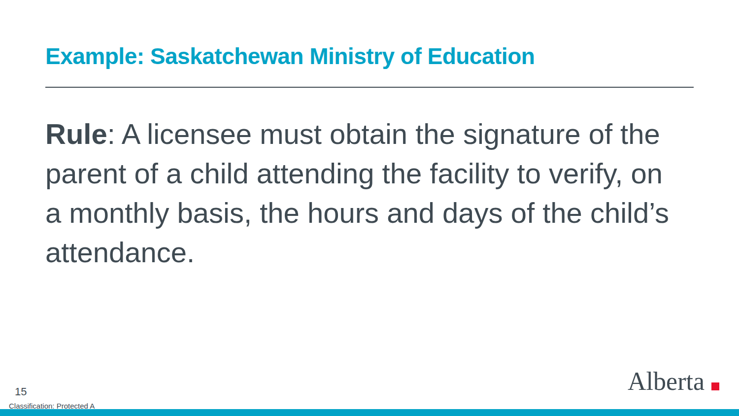Example: Saskatchewan Ministry of Education
Rule: A licensee must obtain the signature of the parent of a child attending the facility to verify, on a monthly basis, the hours and days of the child’s attendance.
15
Classification: Protected A
Alberta